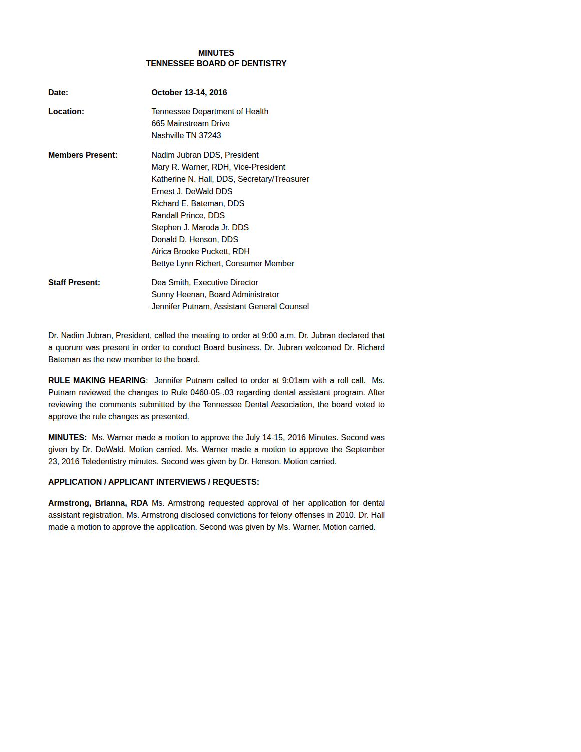MINUTES
TENNESSEE BOARD OF DENTISTRY
| Date: | October 13-14, 2016 |
| Location: | Tennessee Department of Health 665 Mainstream Drive Nashville TN 37243 |
| Members Present: | Nadim Jubran DDS, President Mary R. Warner, RDH, Vice-President Katherine N. Hall, DDS, Secretary/Treasurer Ernest J. DeWald DDS Richard E. Bateman, DDS Randall Prince, DDS Stephen J. Maroda Jr. DDS Donald D. Henson, DDS Airica Brooke Puckett, RDH Bettye Lynn Richert, Consumer Member |
| Staff Present: | Dea Smith, Executive Director Sunny Heenan, Board Administrator Jennifer Putnam, Assistant General Counsel |
Dr. Nadim Jubran, President, called the meeting to order at 9:00 a.m. Dr. Jubran declared that a quorum was present in order to conduct Board business. Dr. Jubran welcomed Dr. Richard Bateman as the new member to the board.
RULE MAKING HEARING: Jennifer Putnam called to order at 9:01am with a roll call. Ms. Putnam reviewed the changes to Rule 0460-05-.03 regarding dental assistant program. After reviewing the comments submitted by the Tennessee Dental Association, the board voted to approve the rule changes as presented.
MINUTES: Ms. Warner made a motion to approve the July 14-15, 2016 Minutes. Second was given by Dr. DeWald. Motion carried. Ms. Warner made a motion to approve the September 23, 2016 Teledentistry minutes. Second was given by Dr. Henson. Motion carried.
APPLICATION / APPLICANT INTERVIEWS / REQUESTS:
Armstrong, Brianna, RDA Ms. Armstrong requested approval of her application for dental assistant registration. Ms. Armstrong disclosed convictions for felony offenses in 2010. Dr. Hall made a motion to approve the application. Second was given by Ms. Warner. Motion carried.